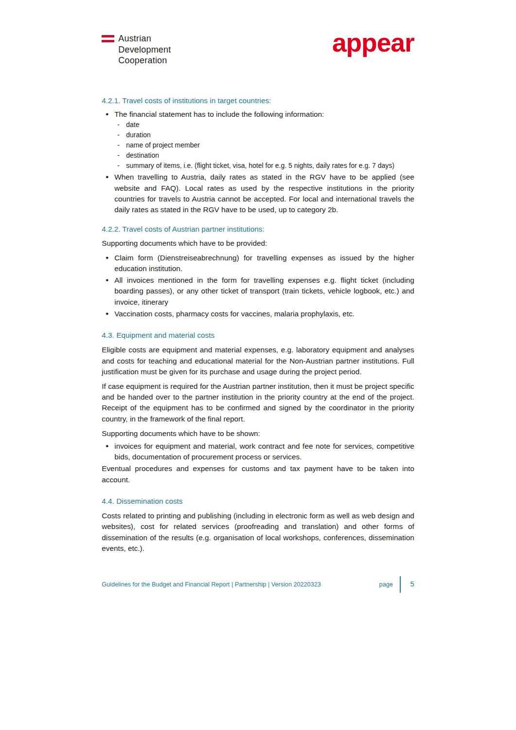Austrian
Development
Cooperation
appear
4.2.1. Travel costs of institutions in target countries:
The financial statement has to include the following information:
date
duration
name of project member
destination
summary of items, i.e. (flight ticket, visa, hotel for e.g. 5 nights, daily rates for e.g. 7 days)
When travelling to Austria, daily rates as stated in the RGV have to be applied (see website and FAQ). Local rates as used by the respective institutions in the priority countries for travels to Austria cannot be accepted. For local and international travels the daily rates as stated in the RGV have to be used, up to category 2b.
4.2.2. Travel costs of Austrian partner institutions:
Supporting documents which have to be provided:
Claim form (Dienstreiseabrechnung) for travelling expenses as issued by the higher education institution.
All invoices mentioned in the form for travelling expenses e.g. flight ticket (including boarding passes), or any other ticket of transport (train tickets, vehicle logbook, etc.) and invoice, itinerary
Vaccination costs, pharmacy costs for vaccines, malaria prophylaxis, etc.
4.3. Equipment and material costs
Eligible costs are equipment and material expenses, e.g. laboratory equipment and analyses and costs for teaching and educational material for the Non-Austrian partner institutions. Full justification must be given for its purchase and usage during the project period.
If case equipment is required for the Austrian partner institution, then it must be project specific and be handed over to the partner institution in the priority country at the end of the project. Receipt of the equipment has to be confirmed and signed by the coordinator in the priority country, in the framework of the final report.
Supporting documents which have to be shown:
invoices for equipment and material, work contract and fee note for services, competitive bids, documentation of procurement process or services.
Eventual procedures and expenses for customs and tax payment have to be taken into account.
4.4. Dissemination costs
Costs related to printing and publishing (including in electronic form as well as web design and websites), cost for related services (proofreading and translation) and other forms of dissemination of the results (e.g. organisation of local workshops, conferences, dissemination events, etc.).
Guidelines for the Budget and Financial Report | Partnership | Version 20220323
page
5